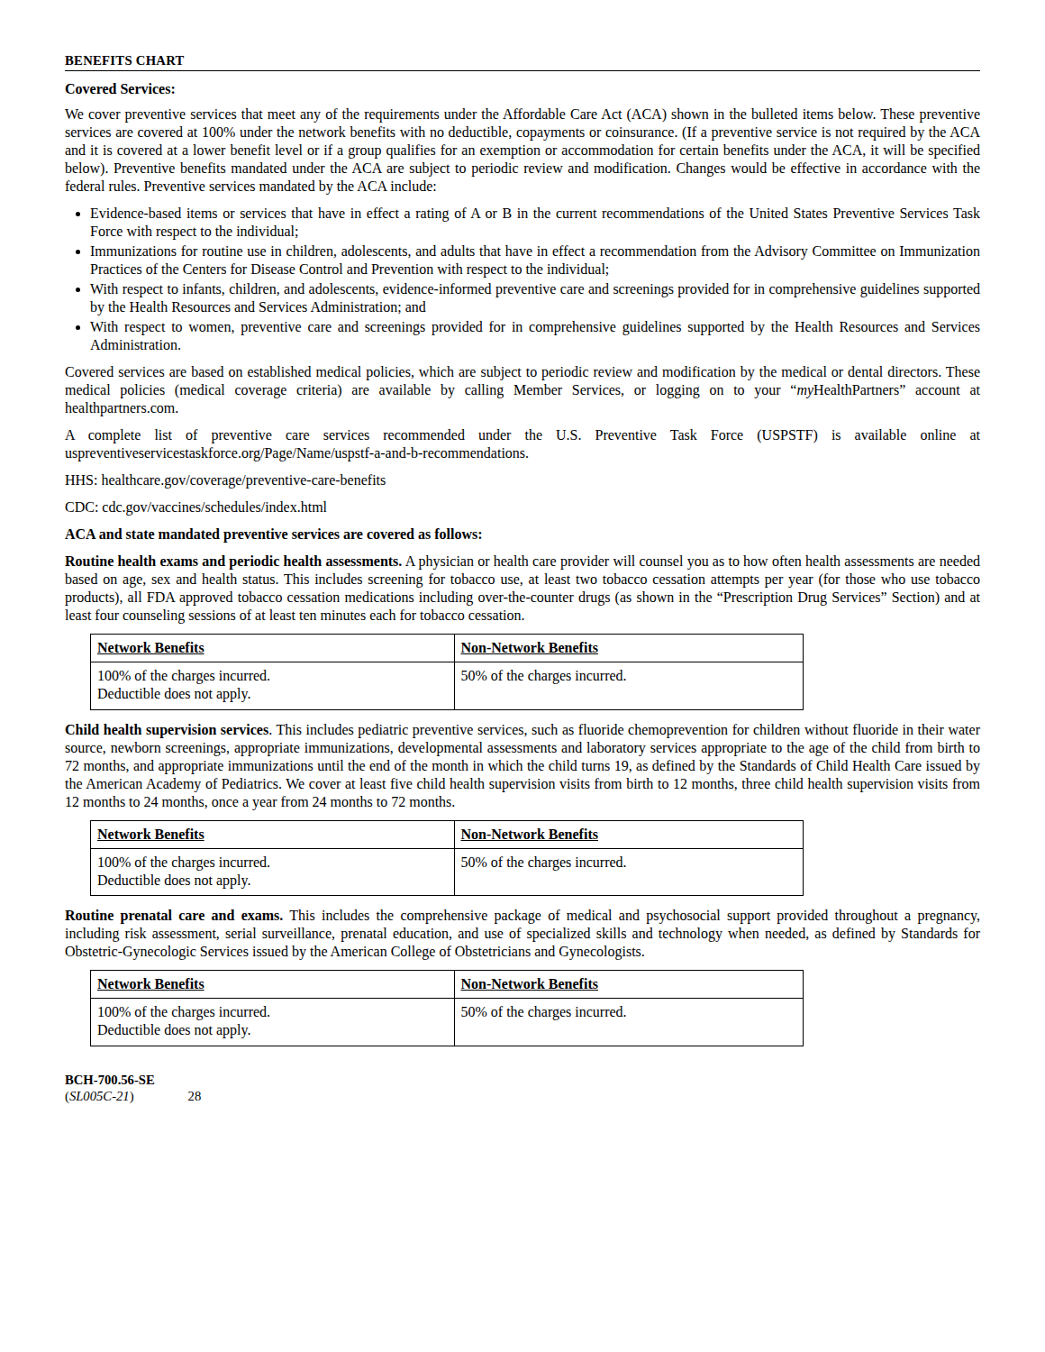BENEFITS CHART
Covered Services:
We cover preventive services that meet any of the requirements under the Affordable Care Act (ACA) shown in the bulleted items below. These preventive services are covered at 100% under the network benefits with no deductible, copayments or coinsurance. (If a preventive service is not required by the ACA and it is covered at a lower benefit level or if a group qualifies for an exemption or accommodation for certain benefits under the ACA, it will be specified below). Preventive benefits mandated under the ACA are subject to periodic review and modification. Changes would be effective in accordance with the federal rules. Preventive services mandated by the ACA include:
Evidence-based items or services that have in effect a rating of A or B in the current recommendations of the United States Preventive Services Task Force with respect to the individual;
Immunizations for routine use in children, adolescents, and adults that have in effect a recommendation from the Advisory Committee on Immunization Practices of the Centers for Disease Control and Prevention with respect to the individual;
With respect to infants, children, and adolescents, evidence-informed preventive care and screenings provided for in comprehensive guidelines supported by the Health Resources and Services Administration; and
With respect to women, preventive care and screenings provided for in comprehensive guidelines supported by the Health Resources and Services Administration.
Covered services are based on established medical policies, which are subject to periodic review and modification by the medical or dental directors. These medical policies (medical coverage criteria) are available by calling Member Services, or logging on to your “my HealthPartners” account at healthpartners.com.
A complete list of preventive care services recommended under the U.S. Preventive Task Force (USPSTF) is available online at uspreventiveservicestaskforce.org/Page/Name/uspstf-a-and-b-recommendations.
HHS: healthcare.gov/coverage/preventive-care-benefits
CDC: cdc.gov/vaccines/schedules/index.html
ACA and state mandated preventive services are covered as follows:
Routine health exams and periodic health assessments. A physician or health care provider will counsel you as to how often health assessments are needed based on age, sex and health status. This includes screening for tobacco use, at least two tobacco cessation attempts per year (for those who use tobacco products), all FDA approved tobacco cessation medications including over-the-counter drugs (as shown in the “Prescription Drug Services” Section) and at least four counseling sessions of at least ten minutes each for tobacco cessation.
| Network Benefits | Non-Network Benefits |
| --- | --- |
| 100% of the charges incurred. Deductible does not apply. | 50% of the charges incurred. |
Child health supervision services. This includes pediatric preventive services, such as fluoride chemoprevention for children without fluoride in their water source, newborn screenings, appropriate immunizations, developmental assessments and laboratory services appropriate to the age of the child from birth to 72 months, and appropriate immunizations until the end of the month in which the child turns 19, as defined by the Standards of Child Health Care issued by the American Academy of Pediatrics. We cover at least five child health supervision visits from birth to 12 months, three child health supervision visits from 12 months to 24 months, once a year from 24 months to 72 months.
| Network Benefits | Non-Network Benefits |
| --- | --- |
| 100% of the charges incurred. Deductible does not apply. | 50% of the charges incurred. |
Routine prenatal care and exams. This includes the comprehensive package of medical and psychosocial support provided throughout a pregnancy, including risk assessment, serial surveillance, prenatal education, and use of specialized skills and technology when needed, as defined by Standards for Obstetric-Gynecologic Services issued by the American College of Obstetricians and Gynecologists.
| Network Benefits | Non-Network Benefits |
| --- | --- |
| 100% of the charges incurred. Deductible does not apply. | 50% of the charges incurred. |
BCH-700.56-SE
(SL005C-21)
28